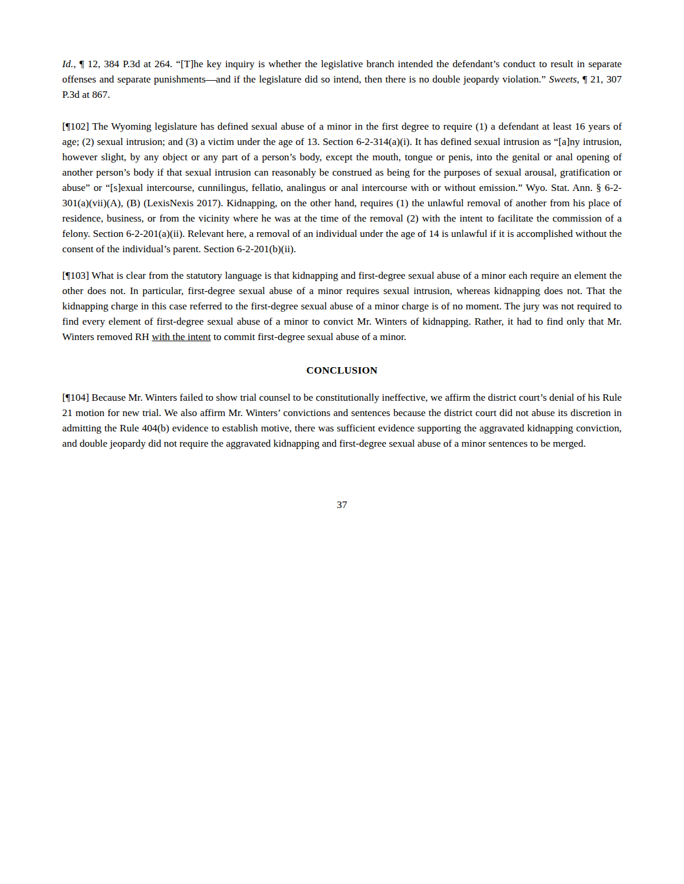Id., ¶ 12, 384 P.3d at 264. “[T]he key inquiry is whether the legislative branch intended the defendant’s conduct to result in separate offenses and separate punishments—and if the legislature did so intend, then there is no double jeopardy violation.” Sweets, ¶ 21, 307 P.3d at 867.
[¶102] The Wyoming legislature has defined sexual abuse of a minor in the first degree to require (1) a defendant at least 16 years of age; (2) sexual intrusion; and (3) a victim under the age of 13. Section 6-2-314(a)(i). It has defined sexual intrusion as “[a]ny intrusion, however slight, by any object or any part of a person’s body, except the mouth, tongue or penis, into the genital or anal opening of another person’s body if that sexual intrusion can reasonably be construed as being for the purposes of sexual arousal, gratification or abuse” or “[s]exual intercourse, cunnilingus, fellatio, analingus or anal intercourse with or without emission.” Wyo. Stat. Ann. § 6-2-301(a)(vii)(A), (B) (LexisNexis 2017). Kidnapping, on the other hand, requires (1) the unlawful removal of another from his place of residence, business, or from the vicinity where he was at the time of the removal (2) with the intent to facilitate the commission of a felony. Section 6-2-201(a)(ii). Relevant here, a removal of an individual under the age of 14 is unlawful if it is accomplished without the consent of the individual’s parent. Section 6-2-201(b)(ii).
[¶103] What is clear from the statutory language is that kidnapping and first-degree sexual abuse of a minor each require an element the other does not. In particular, first-degree sexual abuse of a minor requires sexual intrusion, whereas kidnapping does not. That the kidnapping charge in this case referred to the first-degree sexual abuse of a minor charge is of no moment. The jury was not required to find every element of first-degree sexual abuse of a minor to convict Mr. Winters of kidnapping. Rather, it had to find only that Mr. Winters removed RH with the intent to commit first-degree sexual abuse of a minor.
CONCLUSION
[¶104] Because Mr. Winters failed to show trial counsel to be constitutionally ineffective, we affirm the district court’s denial of his Rule 21 motion for new trial. We also affirm Mr. Winters’ convictions and sentences because the district court did not abuse its discretion in admitting the Rule 404(b) evidence to establish motive, there was sufficient evidence supporting the aggravated kidnapping conviction, and double jeopardy did not require the aggravated kidnapping and first-degree sexual abuse of a minor sentences to be merged.
37